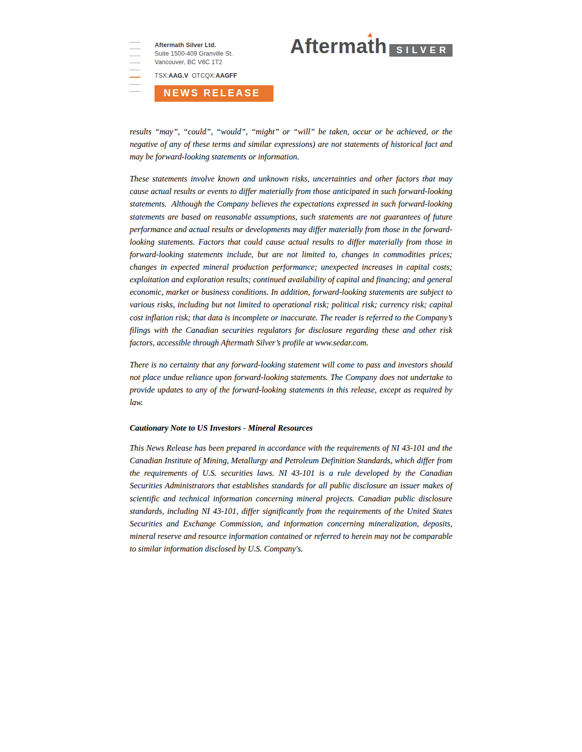Aftermath Silver Ltd.
Suite 1500-409 Granville St.
Vancouver, BC V6C 1T2
TSX:AAG.V OTCQX:AAGFF
Aftermath
SILVER
NEWS RELEASE
results “may”, “could”, “would”, “might” or “will” be taken, occur or be achieved, or the negative of any of these terms and similar expressions) are not statements of historical fact and may be forward-looking statements or information.
These statements involve known and unknown risks, uncertainties and other factors that may cause actual results or events to differ materially from those anticipated in such forward-looking statements. Although the Company believes the expectations expressed in such forward-looking statements are based on reasonable assumptions, such statements are not guarantees of future performance and actual results or developments may differ materially from those in the forward-looking statements. Factors that could cause actual results to differ materially from those in forward-looking statements include, but are not limited to, changes in commodities prices; changes in expected mineral production performance; unexpected increases in capital costs; exploitation and exploration results; continued availability of capital and financing; and general economic, market or business conditions. In addition, forward-looking statements are subject to various risks, including but not limited to operational risk; political risk; currency risk; capital cost inflation risk; that data is incomplete or inaccurate. The reader is referred to the Company’s filings with the Canadian securities regulators for disclosure regarding these and other risk factors, accessible through Aftermath Silver’s profile at www.sedar.com.
There is no certainty that any forward-looking statement will come to pass and investors should not place undue reliance upon forward-looking statements. The Company does not undertake to provide updates to any of the forward-looking statements in this release, except as required by law.
Cautionary Note to US Investors - Mineral Resources
This News Release has been prepared in accordance with the requirements of NI 43-101 and the Canadian Institute of Mining, Metallurgy and Petroleum Definition Standards, which differ from the requirements of U.S. securities laws. NI 43-101 is a rule developed by the Canadian Securities Administrators that establishes standards for all public disclosure an issuer makes of scientific and technical information concerning mineral projects. Canadian public disclosure standards, including NI 43-101, differ significantly from the requirements of the United States Securities and Exchange Commission, and information concerning mineralization, deposits, mineral reserve and resource information contained or referred to herein may not be comparable to similar information disclosed by U.S. Company's.